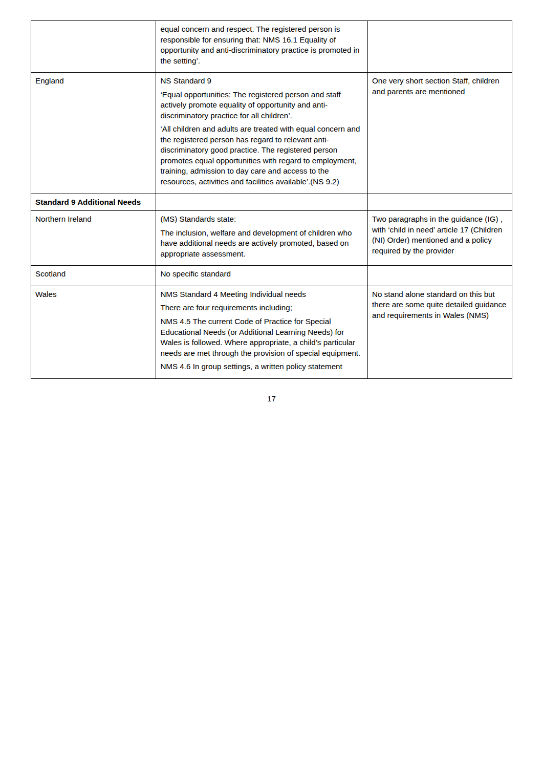| | equal concern and respect. The registered person is responsible for ensuring that: NMS 16.1 Equality of opportunity and anti-discriminatory practice is promoted in the setting’. | |
| England | NS Standard 9 ‘Equal opportunities: The registered person and staff actively promote equality of opportunity and anti-discriminatory practice for all children’. ‘All children and adults are treated with equal concern and the registered person has regard to relevant anti-discriminatory good practice. The registered person promotes equal opportunities with regard to employment, training, admission to day care and access to the resources, activities and facilities available’.(NS 9.2) | One very short section Staff, children and parents are mentioned |
| Standard 9 Additional Needs | | |
| Northern Ireland | (MS) Standards state: The inclusion, welfare and development of children who have additional needs are actively promoted, based on appropriate assessment. | Two paragraphs in the guidance (IG) , with ‘child in need’ article 17 (Children (NI) Order) mentioned and a policy required by the provider |
| Scotland | No specific standard | |
| Wales | NMS Standard 4 Meeting Individual needs There are four requirements including; NMS 4.5 The current Code of Practice for Special Educational Needs (or Additional Learning Needs) for Wales is followed. Where appropriate, a child’s particular needs are met through the provision of special equipment. NMS 4.6 In group settings, a written policy statement | No stand alone standard on this but there are some quite detailed guidance and requirements in Wales (NMS) |
17